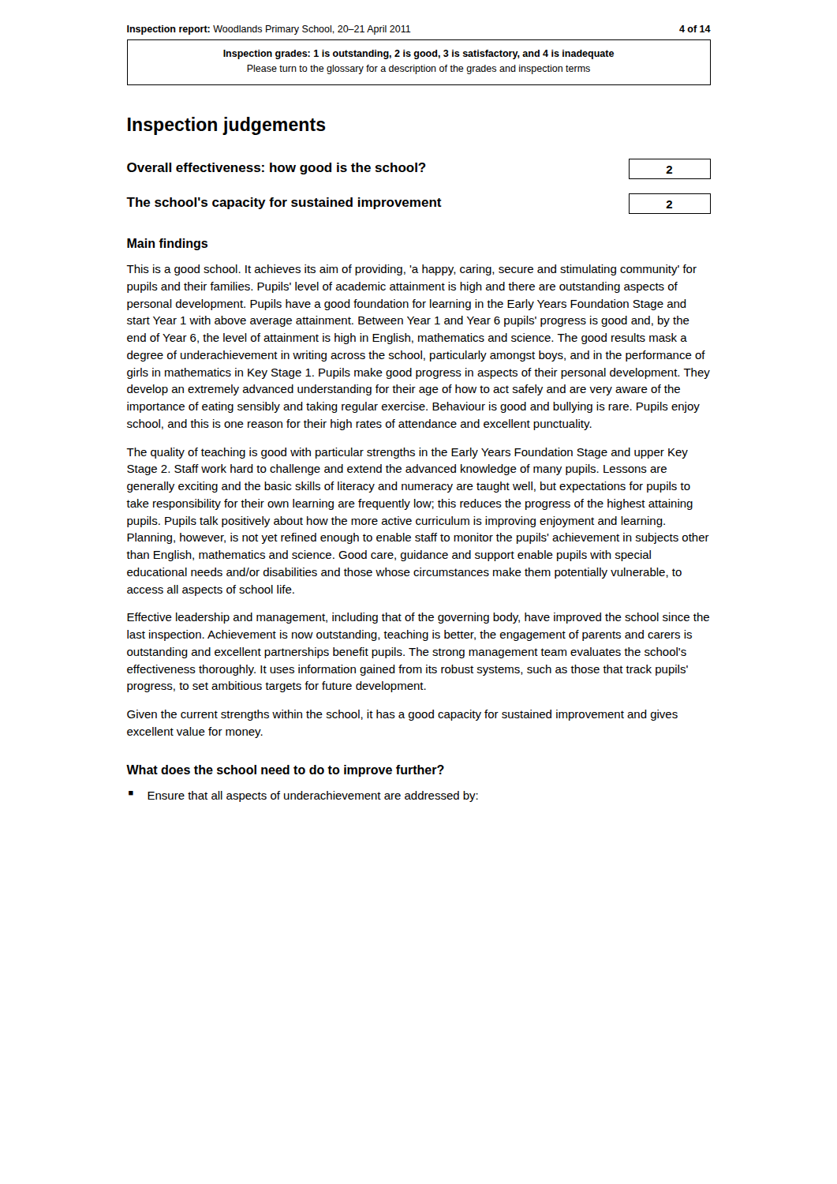Inspection report: Woodlands Primary School, 20–21 April 2011
4 of 14
Inspection grades: 1 is outstanding, 2 is good, 3 is satisfactory, and 4 is inadequate
Please turn to the glossary for a description of the grades and inspection terms
Inspection judgements
Overall effectiveness: how good is the school?
2
The school's capacity for sustained improvement
2
Main findings
This is a good school. It achieves its aim of providing, 'a happy, caring, secure and stimulating community' for pupils and their families. Pupils' level of academic attainment is high and there are outstanding aspects of personal development. Pupils have a good foundation for learning in the Early Years Foundation Stage and start Year 1 with above average attainment. Between Year 1 and Year 6 pupils' progress is good and, by the end of Year 6, the level of attainment is high in English, mathematics and science. The good results mask a degree of underachievement in writing across the school, particularly amongst boys, and in the performance of girls in mathematics in Key Stage 1. Pupils make good progress in aspects of their personal development. They develop an extremely advanced understanding for their age of how to act safely and are very aware of the importance of eating sensibly and taking regular exercise. Behaviour is good and bullying is rare. Pupils enjoy school, and this is one reason for their high rates of attendance and excellent punctuality.
The quality of teaching is good with particular strengths in the Early Years Foundation Stage and upper Key Stage 2. Staff work hard to challenge and extend the advanced knowledge of many pupils. Lessons are generally exciting and the basic skills of literacy and numeracy are taught well, but expectations for pupils to take responsibility for their own learning are frequently low; this reduces the progress of the highest attaining pupils. Pupils talk positively about how the more active curriculum is improving enjoyment and learning. Planning, however, is not yet refined enough to enable staff to monitor the pupils' achievement in subjects other than English, mathematics and science. Good care, guidance and support enable pupils with special educational needs and/or disabilities and those whose circumstances make them potentially vulnerable, to access all aspects of school life.
Effective leadership and management, including that of the governing body, have improved the school since the last inspection. Achievement is now outstanding, teaching is better, the engagement of parents and carers is outstanding and excellent partnerships benefit pupils. The strong management team evaluates the school's effectiveness thoroughly. It uses information gained from its robust systems, such as those that track pupils' progress, to set ambitious targets for future development.
Given the current strengths within the school, it has a good capacity for sustained improvement and gives excellent value for money.
What does the school need to do to improve further?
Ensure that all aspects of underachievement are addressed by: